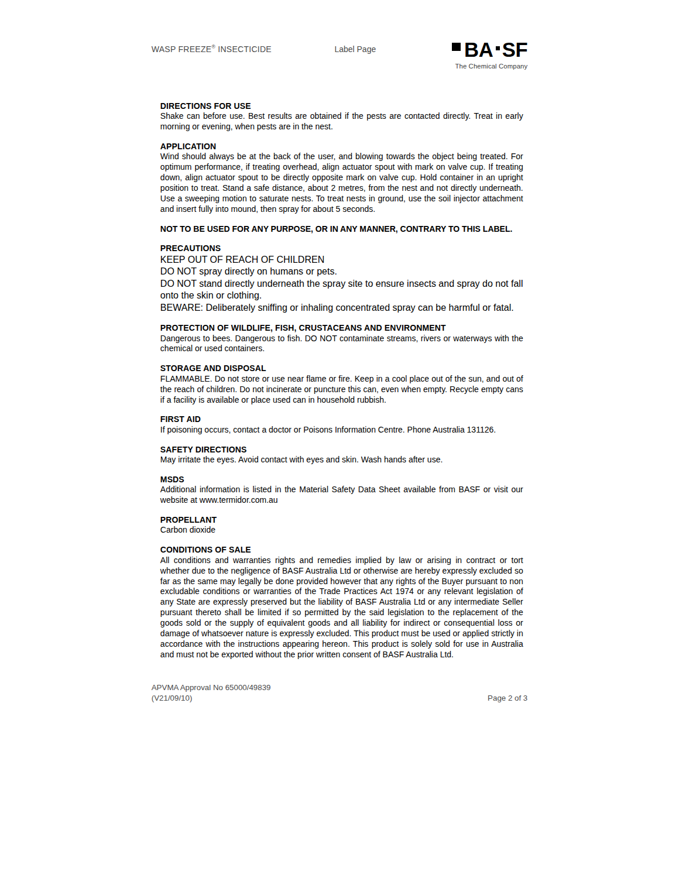WASP FREEZE® INSECTICIDE
Label Page
BA SF
The Chemical Company
DIRECTIONS FOR USE
Shake can before use. Best results are obtained if the pests are contacted directly. Treat in early morning or evening, when pests are in the nest.
APPLICATION
Wind should always be at the back of the user, and blowing towards the object being treated. For optimum performance, if treating overhead, align actuator spout with mark on valve cup. If treating down, align actuator spout to be directly opposite mark on valve cup. Hold container in an upright position to treat. Stand a safe distance, about 2 metres, from the nest and not directly underneath. Use a sweeping motion to saturate nests. To treat nests in ground, use the soil injector attachment and insert fully into mound, then spray for about 5 seconds.
NOT TO BE USED FOR ANY PURPOSE, OR IN ANY MANNER, CONTRARY TO THIS LABEL.
PRECAUTIONS
KEEP OUT OF REACH OF CHILDREN
DO NOT spray directly on humans or pets.
DO NOT stand directly underneath the spray site to ensure insects and spray do not fall onto the skin or clothing.
BEWARE: Deliberately sniffing or inhaling concentrated spray can be harmful or fatal.
PROTECTION OF WILDLIFE, FISH, CRUSTACEANS AND ENVIRONMENT
Dangerous to bees. Dangerous to fish. DO NOT contaminate streams, rivers or waterways with the chemical or used containers.
STORAGE AND DISPOSAL
FLAMMABLE. Do not store or use near flame or fire. Keep in a cool place out of the sun, and out of the reach of children. Do not incinerate or puncture this can, even when empty. Recycle empty cans if a facility is available or place used can in household rubbish.
FIRST AID
If poisoning occurs, contact a doctor or Poisons Information Centre. Phone Australia 131126.
SAFETY DIRECTIONS
May irritate the eyes. Avoid contact with eyes and skin. Wash hands after use.
MSDS
Additional information is listed in the Material Safety Data Sheet available from BASF or visit our website at www.termidor.com.au
PROPELLANT
Carbon dioxide
CONDITIONS OF SALE
All conditions and warranties rights and remedies implied by law or arising in contract or tort whether due to the negligence of BASF Australia Ltd or otherwise are hereby expressly excluded so far as the same may legally be done provided however that any rights of the Buyer pursuant to non excludable conditions or warranties of the Trade Practices Act 1974 or any relevant legislation of any State are expressly preserved but the liability of BASF Australia Ltd or any intermediate Seller pursuant thereto shall be limited if so permitted by the said legislation to the replacement of the goods sold or the supply of equivalent goods and all liability for indirect or consequential loss or damage of whatsoever nature is expressly excluded. This product must be used or applied strictly in accordance with the instructions appearing hereon. This product is solely sold for use in Australia and must not be exported without the prior written consent of BASF Australia Ltd.
APVMA Approval No 65000/49839
(V21/09/10)
Page 2 of 3